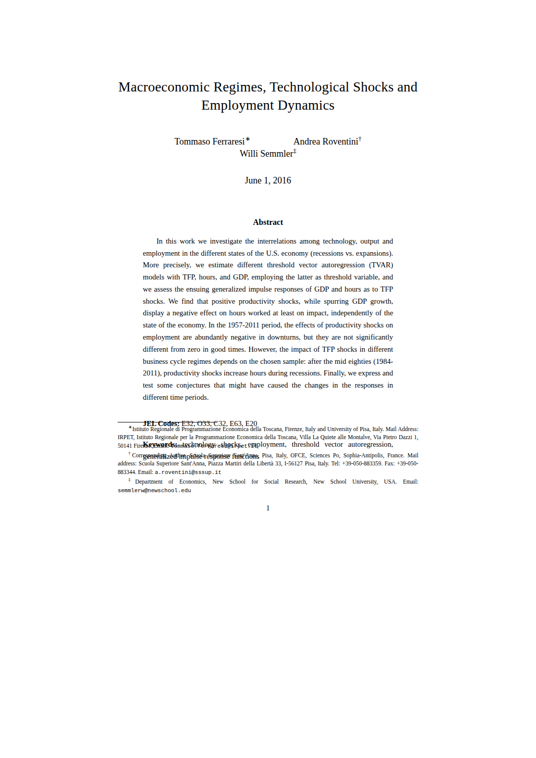Macroeconomic Regimes, Technological Shocks and
Employment Dynamics
Tommaso Ferraresi∗ Andrea Roventini† Willi Semmler‡
June 1, 2016
Abstract
In this work we investigate the interrelations among technology, output and employment in the different states of the U.S. economy (recessions vs. expansions). More precisely, we estimate different threshold vector autoregression (TVAR) models with TFP, hours, and GDP, employing the latter as threshold variable, and we assess the ensuing generalized impulse responses of GDP and hours as to TFP shocks. We find that positive productivity shocks, while spurring GDP growth, display a negative effect on hours worked at least on impact, independently of the state of the economy. In the 1957-2011 period, the effects of productivity shocks on employment are abundantly negative in downturns, but they are not significantly different from zero in good times. However, the impact of TFP shocks in different business cycle regimes depends on the chosen sample: after the mid eighties (1984-2011), productivity shocks increase hours during recessions. Finally, we express and test some conjectures that might have caused the changes in the responses in different time periods.
JEL Codes: E32, O33, C32, E63, E20
Keywords: technology shocks, employment, threshold vector autoregression, generalized impulse response functions
∗Istituto Regionale di Programmazione Economica della Toscana, Firenze, Italy and University of Pisa, Italy. Mail Address: IRPET, Istituto Regionale per la Programmazione Economica della Toscana, Villa La Quiete alle Montalve, Via Pietro Dazzi 1, 50141 Firenze. Email: tommaso.ferraresi@irpet.it
†Corresponding Author. Scuola Superiore Sant'Anna, Pisa, Italy, OFCE, Sciences Po, Sophia-Antipolis, France. Mail address: Scuola Superiore Sant'Anna, Piazza Martiri della Libertà 33, I-56127 Pisa, Italy. Tel: +39-050-883359. Fax: +39-050-883344. Email: a.roventini@sssup.it
‡Department of Economics, New School for Social Research, New School University, USA. Email: semmlerw@newschool.edu
1